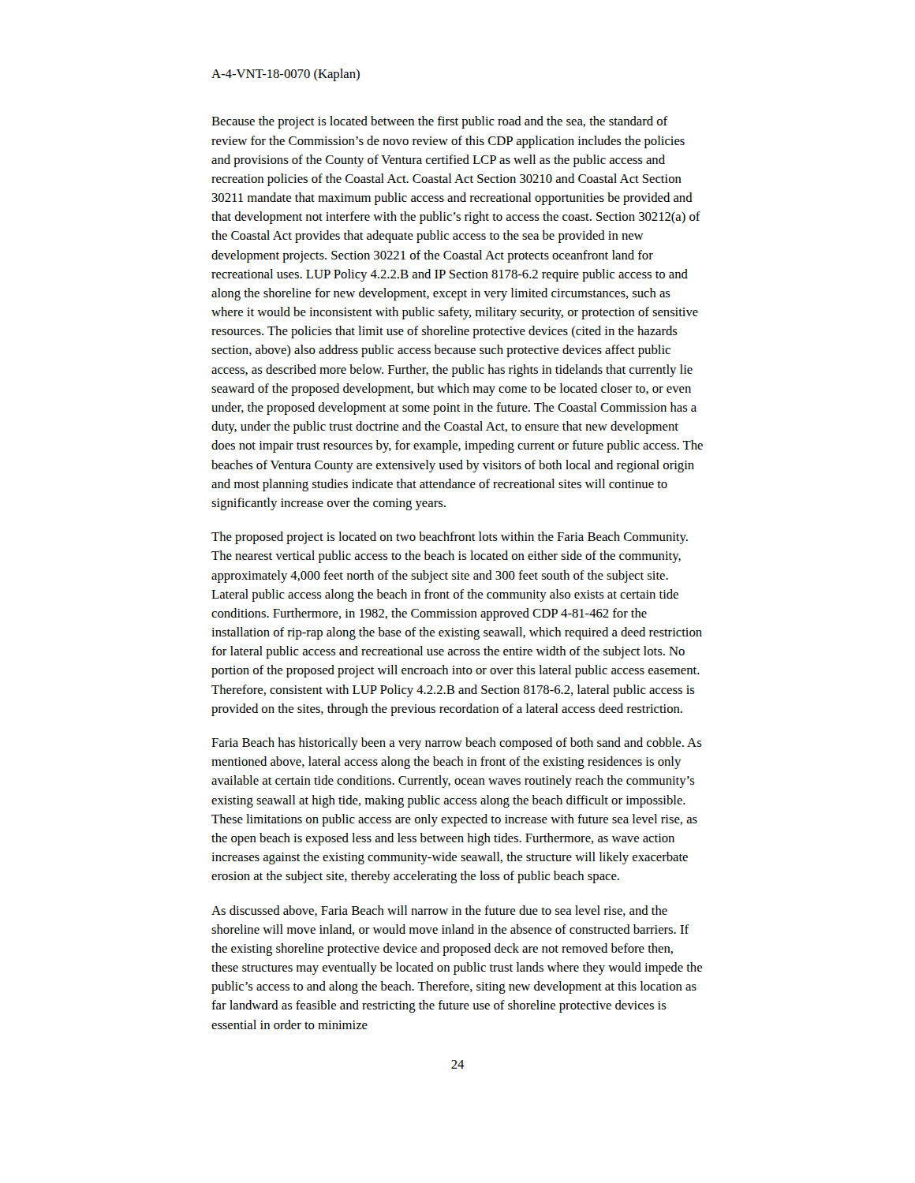A-4-VNT-18-0070 (Kaplan)
Because the project is located between the first public road and the sea, the standard of review for the Commission’s de novo review of this CDP application includes the policies and provisions of the County of Ventura certified LCP as well as the public access and recreation policies of the Coastal Act. Coastal Act Section 30210 and Coastal Act Section 30211 mandate that maximum public access and recreational opportunities be provided and that development not interfere with the public’s right to access the coast. Section 30212(a) of the Coastal Act provides that adequate public access to the sea be provided in new development projects. Section 30221 of the Coastal Act protects oceanfront land for recreational uses. LUP Policy 4.2.2.B and IP Section 8178-6.2 require public access to and along the shoreline for new development, except in very limited circumstances, such as where it would be inconsistent with public safety, military security, or protection of sensitive resources. The policies that limit use of shoreline protective devices (cited in the hazards section, above) also address public access because such protective devices affect public access, as described more below. Further, the public has rights in tidelands that currently lie seaward of the proposed development, but which may come to be located closer to, or even under, the proposed development at some point in the future. The Coastal Commission has a duty, under the public trust doctrine and the Coastal Act, to ensure that new development does not impair trust resources by, for example, impeding current or future public access. The beaches of Ventura County are extensively used by visitors of both local and regional origin and most planning studies indicate that attendance of recreational sites will continue to significantly increase over the coming years.
The proposed project is located on two beachfront lots within the Faria Beach Community. The nearest vertical public access to the beach is located on either side of the community, approximately 4,000 feet north of the subject site and 300 feet south of the subject site. Lateral public access along the beach in front of the community also exists at certain tide conditions. Furthermore, in 1982, the Commission approved CDP 4-81-462 for the installation of rip-rap along the base of the existing seawall, which required a deed restriction for lateral public access and recreational use across the entire width of the subject lots. No portion of the proposed project will encroach into or over this lateral public access easement. Therefore, consistent with LUP Policy 4.2.2.B and Section 8178-6.2, lateral public access is provided on the sites, through the previous recordation of a lateral access deed restriction.
Faria Beach has historically been a very narrow beach composed of both sand and cobble. As mentioned above, lateral access along the beach in front of the existing residences is only available at certain tide conditions. Currently, ocean waves routinely reach the community’s existing seawall at high tide, making public access along the beach difficult or impossible. These limitations on public access are only expected to increase with future sea level rise, as the open beach is exposed less and less between high tides. Furthermore, as wave action increases against the existing community-wide seawall, the structure will likely exacerbate erosion at the subject site, thereby accelerating the loss of public beach space.
As discussed above, Faria Beach will narrow in the future due to sea level rise, and the shoreline will move inland, or would move inland in the absence of constructed barriers. If the existing shoreline protective device and proposed deck are not removed before then, these structures may eventually be located on public trust lands where they would impede the public’s access to and along the beach. Therefore, siting new development at this location as far landward as feasible and restricting the future use of shoreline protective devices is essential in order to minimize
24